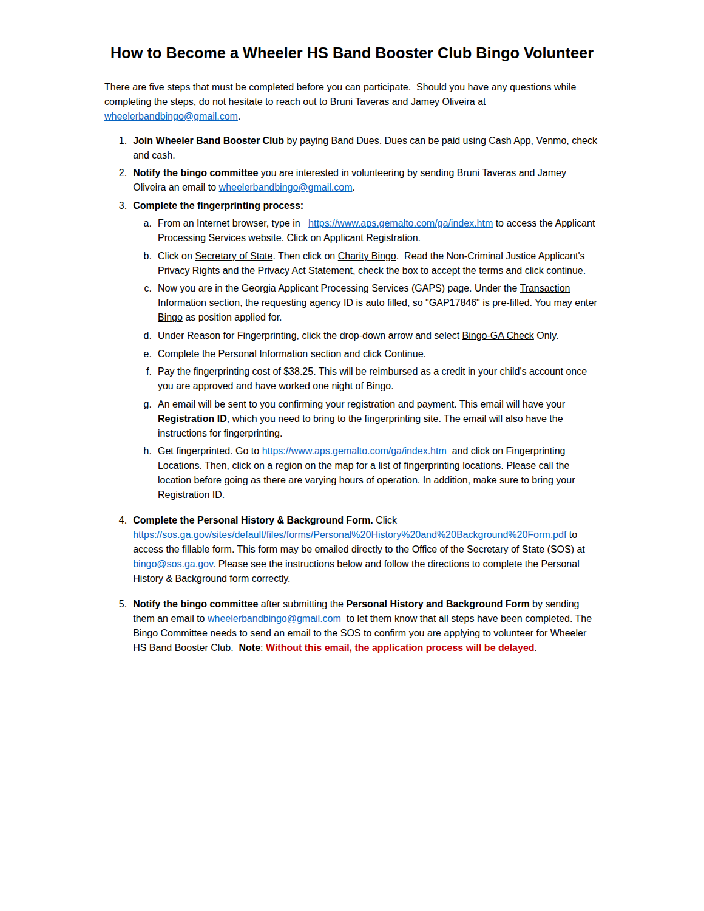How to Become a Wheeler HS Band Booster Club Bingo Volunteer
There are five steps that must be completed before you can participate. Should you have any questions while completing the steps, do not hesitate to reach out to Bruni Taveras and Jamey Oliveira at wheelerbandbingo@gmail.com.
Join Wheeler Band Booster Club by paying Band Dues. Dues can be paid using Cash App, Venmo, check and cash.
Notify the bingo committee you are interested in volunteering by sending Bruni Taveras and Jamey Oliveira an email to wheelerbandbingo@gmail.com.
Complete the fingerprinting process:
From an Internet browser, type in https://www.aps.gemalto.com/ga/index.htm to access the Applicant Processing Services website. Click on Applicant Registration.
Click on Secretary of State. Then click on Charity Bingo. Read the Non-Criminal Justice Applicant's Privacy Rights and the Privacy Act Statement, check the box to accept the terms and click continue.
Now you are in the Georgia Applicant Processing Services (GAPS) page. Under the Transaction Information section, the requesting agency ID is auto filled, so "GAP17846" is pre-filled. You may enter Bingo as position applied for.
Under Reason for Fingerprinting, click the drop-down arrow and select Bingo-GA Check Only.
Complete the Personal Information section and click Continue.
Pay the fingerprinting cost of $38.25. This will be reimbursed as a credit in your child's account once you are approved and have worked one night of Bingo.
An email will be sent to you confirming your registration and payment. This email will have your Registration ID, which you need to bring to the fingerprinting site. The email will also have the instructions for fingerprinting.
Get fingerprinted. Go to https://www.aps.gemalto.com/ga/index.htm and click on Fingerprinting Locations. Then, click on a region on the map for a list of fingerprinting locations. Please call the location before going as there are varying hours of operation. In addition, make sure to bring your Registration ID.
Complete the Personal History & Background Form. Click https://sos.ga.gov/sites/default/files/forms/Personal%20History%20and%20Background%20Form.pdf to access the fillable form. This form may be emailed directly to the Office of the Secretary of State (SOS) at bingo@sos.ga.gov. Please see the instructions below and follow the directions to complete the Personal History & Background form correctly.
Notify the bingo committee after submitting the Personal History and Background Form by sending them an email to wheelerbandbingo@gmail.com to let them know that all steps have been completed. The Bingo Committee needs to send an email to the SOS to confirm you are applying to volunteer for Wheeler HS Band Booster Club. Note: Without this email, the application process will be delayed.